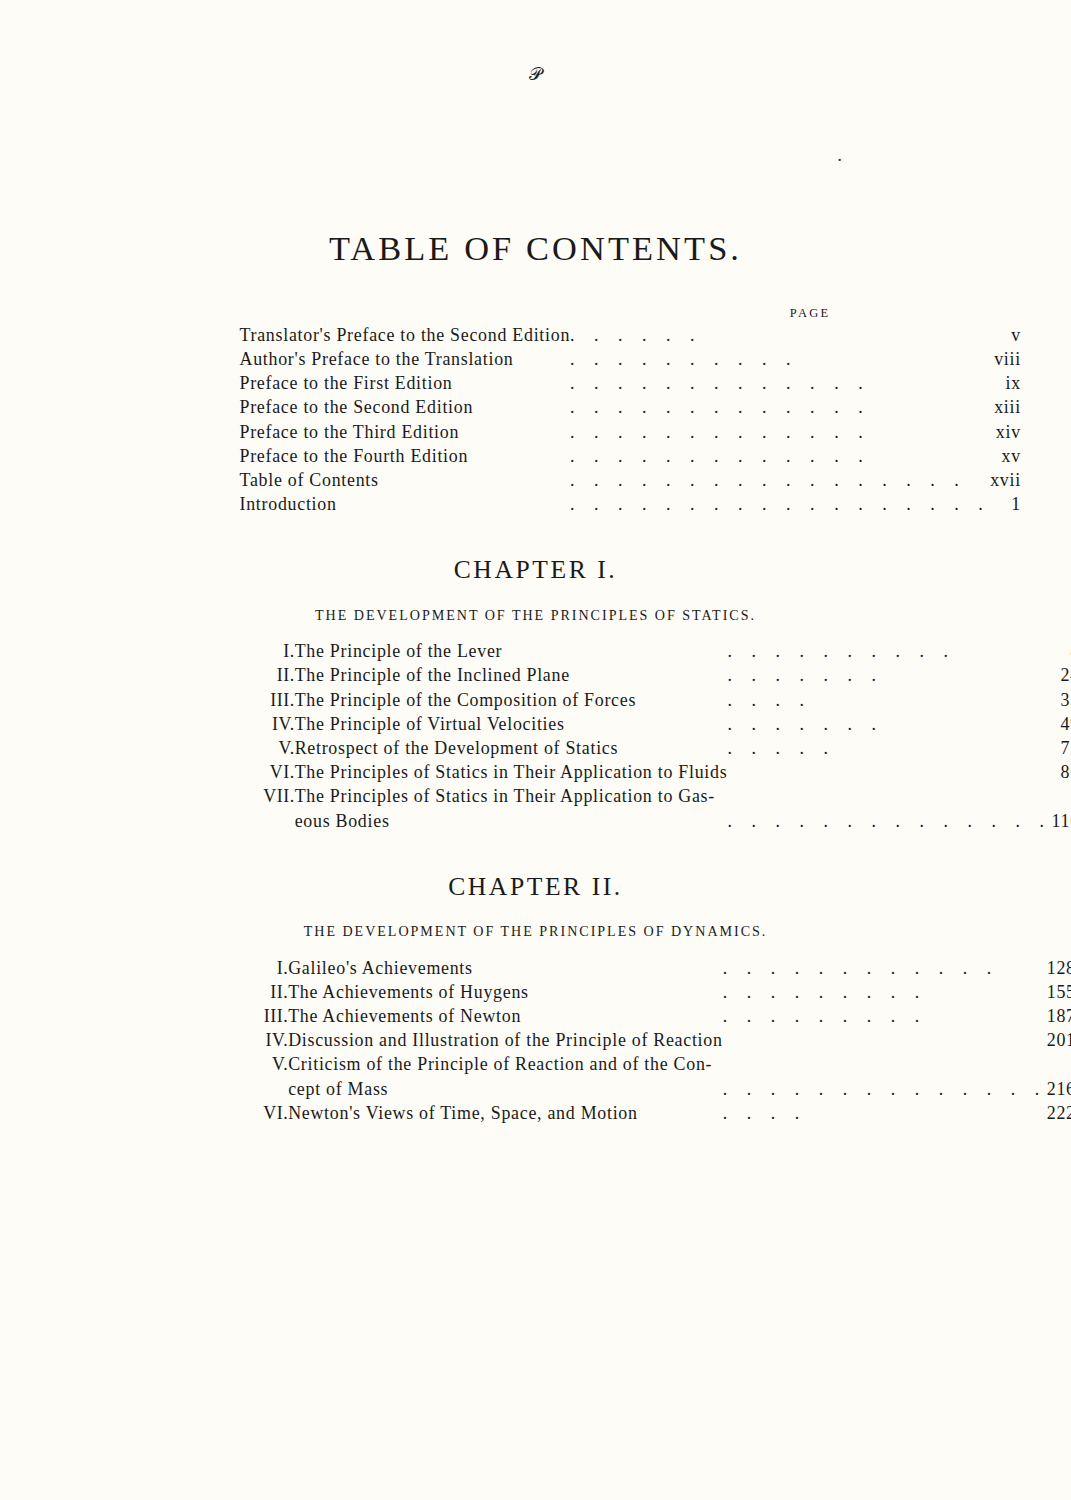𝒫
.
TABLE OF CONTENTS.
PAGE
| Translator's Preface to the Second Edition | . . . . . . | v |
| Author's Preface to the Translation | . . . . . . . . . . | viii |
| Preface to the First Edition | . . . . . . . . . . . . . | ix |
| Preface to the Second Edition | . . . . . . . . . . . . . | xiii |
| Preface to the Third Edition | . . . . . . . . . . . . . | xiv |
| Preface to the Fourth Edition | . . . . . . . . . . . . . | xv |
| Table of Contents | . . . . . . . . . . . . . . . . . | xvii |
| Introduction | . . . . . . . . . . . . . . . . . . | 1 |
CHAPTER I.
THE DEVELOPMENT OF THE PRINCIPLES OF STATICS.
| I. | The Principle of the Lever | . . . . . . . . . . | 8 |
| II. | The Principle of the Inclined Plane | . . . . . . . | 24 |
| III. | The Principle of the Composition of Forces | . . . . | 33 |
| IV. | The Principle of Virtual Velocities | . . . . . . . | 49 |
| V. | Retrospect of the Development of Statics | . . . . . | 77 |
| VI. | The Principles of Statics in Their Application to Fluids | | 86 |
| VII. | The Principles of Statics in Their Application to Gas- | | |
| | eous Bodies | . . . . . . . . . . . . . . | 110 |
CHAPTER II.
THE DEVELOPMENT OF THE PRINCIPLES OF DYNAMICS.
| I. | Galileo's Achievements | . . . . . . . . . . . . | 128 |
| II. | The Achievements of Huygens | . . . . . . . . . | 155 |
| III. | The Achievements of Newton | . . . . . . . . . | 187 |
| IV. | Discussion and Illustration of the Principle of Reaction | | 201 |
| V. | Criticism of the Principle of Reaction and of the Con- | | |
| | cept of Mass | . . . . . . . . . . . . . . | 216 |
| VI. | Newton's Views of Time, Space, and Motion | . . . . | 222 |